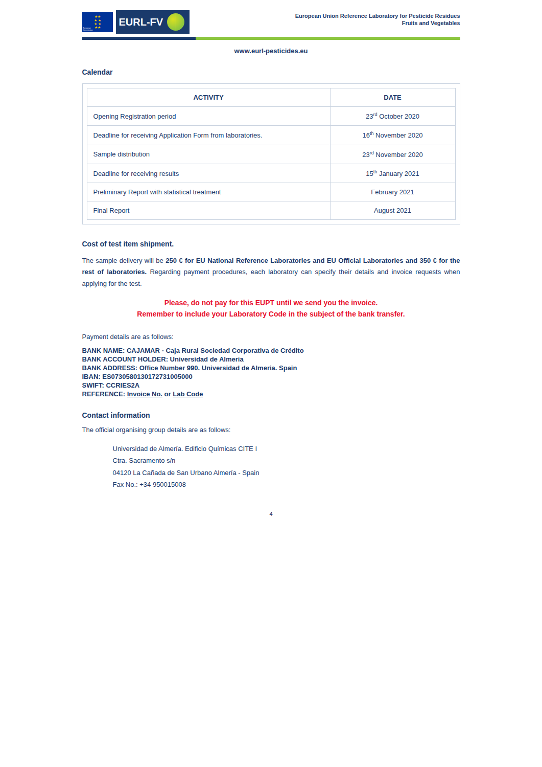★ ★
★ ★
★ ★
★ ★
European
Commission
EURL-FV
European Union Reference Laboratory for Pesticide Residues
Fruits and Vegetables
www.eurl-pesticides.eu
Calendar
| ACTIVITY | DATE |
| --- | --- |
| Opening Registration period | 23 rd October 2020 |
| Deadline for receiving Application Form from laboratories. | 16 th November 2020 |
| Sample distribution | 23 rd November 2020 |
| Deadline for receiving results | 15 th January 2021 |
| Preliminary Report with statistical treatment | February 2021 |
| Final Report | August 2021 |
Cost of test item shipment.
The sample delivery will be 250 € for EU National Reference Laboratories and EU Official Laboratories and 350 € for the rest of laboratories. Regarding payment procedures, each laboratory can specify their details and invoice requests when applying for the test.
Please, do not pay for this EUPT until we send you the invoice.
Remember to include your Laboratory Code in the subject of the bank transfer.
Payment details are as follows:
BANK NAME: CAJAMAR - Caja Rural Sociedad Corporativa de Crédito
BANK ACCOUNT HOLDER: Universidad de Almeria
BANK ADDRESS: Office Number 990. Universidad de Almeria. Spain
IBAN: ES0730580130172731005000
SWIFT: CCRIES2A
REFERENCE: Invoice No. or Lab Code
Contact information
The official organising group details are as follows:
Universidad de Almería. Edificio Químicas CITE I
Ctra. Sacramento s/n
04120 La Cañada de San Urbano Almería - Spain
Fax No.: +34 950015008
4